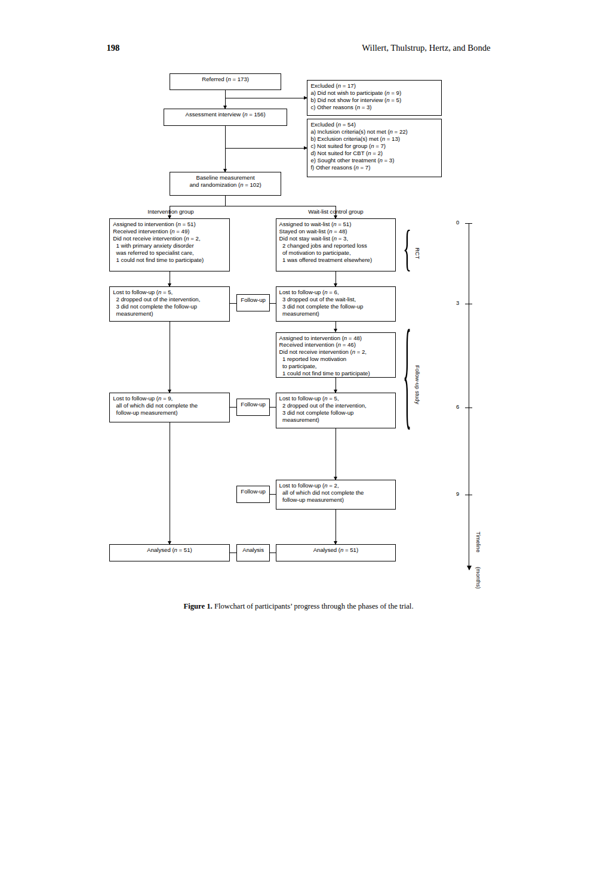198 Willert, Thulstrup, Hertz, and Bonde
Referred (n = 173)
Excluded (n = 17)
a) Did not wish to participate (n = 9)
b) Did not show for interview (n = 5)
c) Other reasons (n = 3)
Assessment interview (n = 156)
Excluded (n = 54)
a) Inclusion criteria(s) not met (n = 22)
b) Exclusion criteria(s) met (n = 13)
c) Not suited for group (n = 7)
d) Not suited for CBT (n = 2)
e) Sought other treatment (n = 3)
f) Other reasons (n = 7)
Baseline measurement
and randomization (n = 102)
Intervention group
Wait-list control group
Assigned to intervention (n = 51)
Received intervention (n = 49)
Did not receive intervention (n = 2,
1 with primary anxiety disorder
was referred to specialist care,
1 could not find time to participate)
Assigned to wait-list (n = 51)
Stayed on wait-list (n = 48)
Did not stay wait-list (n = 3,
2 changed jobs and reported loss
of motivation to participate,
1 was offered treatment elsewhere)
Lost to follow-up (n = 5,
2 dropped out of the intervention,
3 did not complete the follow-up
measurement)
Follow-up
Lost to follow-up (n = 6,
3 dropped out of the wait-list,
3 did not complete the follow-up
measurement)
Assigned to intervention (n = 48)
Received intervention (n = 46)
Did not receive intervention (n = 2,
1 reported low motivation
to participate,
1 could not find time to participate)
Lost to follow-up (n = 9,
all of which did not complete the
follow-up measurement)
Follow-up
Lost to follow-up (n = 5,
2 dropped out of the intervention,
3 did not complete follow-up
measurement)
Lost to follow-up (n = 2,
all of which did not complete the
follow-up measurement)
Follow-up
Analysed (n = 51)
Analysis
Analysed (n = 51)
0
3
6
9
Timeline
(months)
{
RCT
{
Follow-up study
Figure 1. Flowchart of participants’ progress through the phases of the trial.